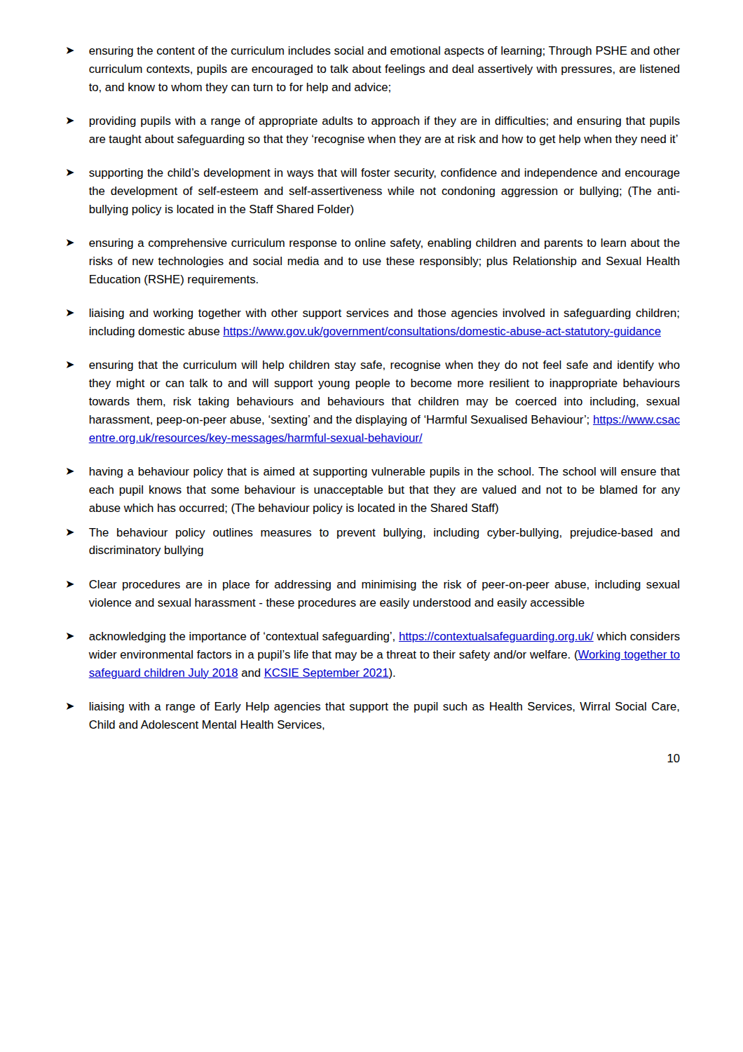ensuring the content of the curriculum includes social and emotional aspects of learning; Through PSHE and other curriculum contexts, pupils are encouraged to talk about feelings and deal assertively with pressures, are listened to, and know to whom they can turn to for help and advice;
providing pupils with a range of appropriate adults to approach if they are in difficulties; and ensuring that pupils are taught about safeguarding so that they ‘recognise when they are at risk and how to get help when they need it’
supporting the child’s development in ways that will foster security, confidence and independence and encourage the development of self-esteem and self-assertiveness while not condoning aggression or bullying; (The anti-bullying policy is located in the Staff Shared Folder)
ensuring a comprehensive curriculum response to online safety, enabling children and parents to learn about the risks of new technologies and social media and to use these responsibly; plus Relationship and Sexual Health Education (RSHE) requirements.
liaising and working together with other support services and those agencies involved in safeguarding children; including domestic abuse https://www.gov.uk/government/consultations/domestic-abuse-act-statutory-guidance
ensuring that the curriculum will help children stay safe, recognise when they do not feel safe and identify who they might or can talk to and will support young people to become more resilient to inappropriate behaviours towards them, risk taking behaviours and behaviours that children may be coerced into including, sexual harassment, peep-on-peer abuse, ‘sexting’ and the displaying of ‘Harmful Sexualised Behaviour’; https://www.csacentre.org.uk/resources/key-messages/harmful-sexual-behaviour/
having a behaviour policy that is aimed at supporting vulnerable pupils in the school. The school will ensure that each pupil knows that some behaviour is unacceptable but that they are valued and not to be blamed for any abuse which has occurred; (The behaviour policy is located in the Shared Staff)
The behaviour policy outlines measures to prevent bullying, including cyber-bullying, prejudice-based and discriminatory bullying
Clear procedures are in place for addressing and minimising the risk of peer-on-peer abuse, including sexual violence and sexual harassment - these procedures are easily understood and easily accessible
acknowledging the importance of ‘contextual safeguarding’, https://contextualsafeguarding.org.uk/ which considers wider environmental factors in a pupil’s life that may be a threat to their safety and/or welfare. (Working together to safeguard children July 2018 and KCSIE September 2021).
liaising with a range of Early Help agencies that support the pupil such as Health Services, Wirral Social Care, Child and Adolescent Mental Health Services,
10